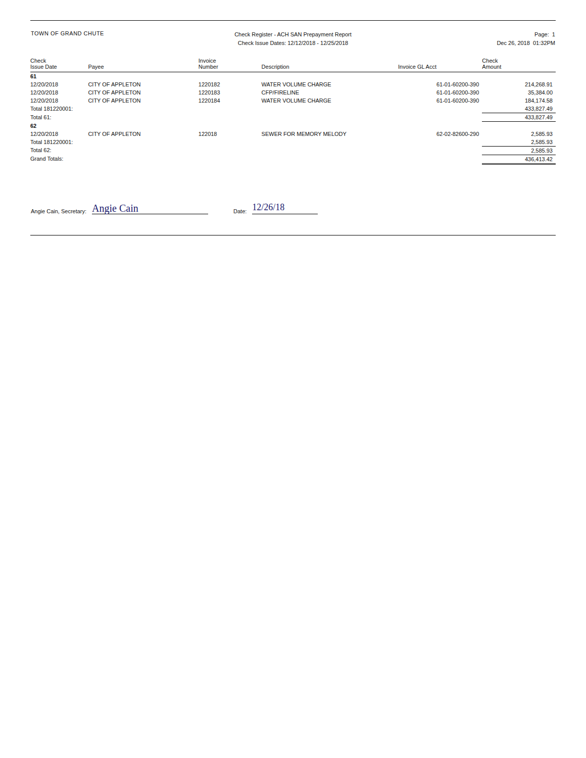| TOWN OF GRAND CHUTE | Check Register - ACH SAN Prepayment Report Check Issue Dates: 12/12/2018 - 12/25/2018 | Page: 1 Dec 26, 2018 01:32PM |
| Check Issue Date | Payee | Invoice Number | Description | Invoice GL Acct | Check Amount |
| --- | --- | --- | --- | --- | --- |
| 61 | | | | | |
| 12/20/2018 | CITY OF APPLETON | 1220182 | WATER VOLUME CHARGE | 61-01-60200-390 | 214,268.91 |
| 12/20/2018 | CITY OF APPLETON | 1220183 | CFP/FIRELINE | 61-01-60200-390 | 35,384.00 |
| 12/20/2018 | CITY OF APPLETON | 1220184 | WATER VOLUME CHARGE | 61-01-60200-390 | 184,174.58 |
| Total 181220001: | | | | 433,827.49 |
| Total 61: | | | | 433,827.49 |
| 62 | | | | | |
| 12/20/2018 | CITY OF APPLETON | 122018 | SEWER FOR MEMORY MELODY | 62-02-82600-290 | 2,585.93 |
| Total 181220001: | | | | 2,585.93 |
| Total 62: | | | | 2,585.93 |
| Grand Totals: | | | | 436,413.42 |
| Angie Cain, Secretary: | Angie Cain | Date: | 12/26/18 |